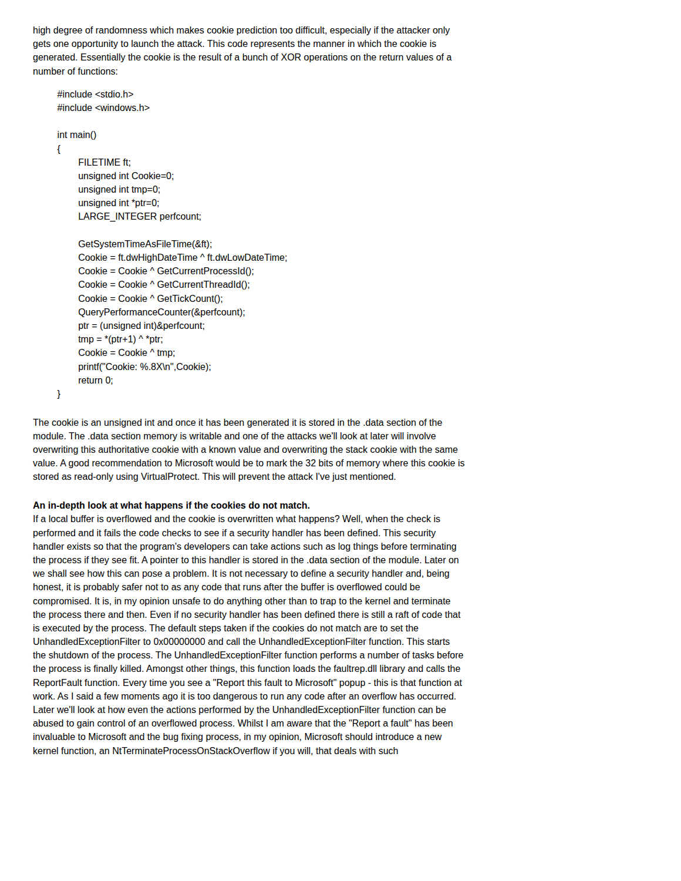high degree of randomness which makes cookie prediction too difficult, especially if the attacker only gets one opportunity to launch the attack. This code represents the manner in which the cookie is generated. Essentially the cookie is the result of a bunch of XOR operations on the return values of a number of functions:
#include <stdio.h>
#include <windows.h>

int main()
{
        FILETIME ft;
        unsigned int Cookie=0;
        unsigned int tmp=0;
        unsigned int *ptr=0;
        LARGE_INTEGER perfcount;

        GetSystemTimeAsFileTime(&ft);
        Cookie = ft.dwHighDateTime ^ ft.dwLowDateTime;
        Cookie = Cookie ^ GetCurrentProcessId();
        Cookie = Cookie ^ GetCurrentThreadId();
        Cookie = Cookie ^ GetTickCount();
        QueryPerformanceCounter(&perfcount);
        ptr = (unsigned int)&perfcount;
        tmp = *(ptr+1) ^ *ptr;
        Cookie = Cookie ^ tmp;
        printf("Cookie: %.8X\n",Cookie);
        return 0;
}
The cookie is an unsigned int and once it has been generated it is stored in the .data section of the module. The .data section memory is writable and one of the attacks we'll look at later will involve overwriting this authoritative cookie with a known value and overwriting the stack cookie with the same value. A good recommendation to Microsoft would be to mark the 32 bits of memory where this cookie is stored as read-only using VirtualProtect. This will prevent the attack I've just mentioned.
An in-depth look at what happens if the cookies do not match.
If a local buffer is overflowed and the cookie is overwritten what happens? Well, when the check is performed and it fails the code checks to see if a security handler has been defined. This security handler exists so that the program's developers can take actions such as log things before terminating the process if they see fit. A pointer to this handler is stored in the .data section of the module. Later on we shall see how this can pose a problem. It is not necessary to define a security handler and, being honest, it is probably safer not to as any code that runs after the buffer is overflowed could be compromised. It is, in my opinion unsafe to do anything other than to trap to the kernel and terminate the process there and then. Even if no security handler has been defined there is still a raft of code that is executed by the process. The default steps taken if the cookies do not match are to set the UnhandledExceptionFilter to 0x00000000 and call the UnhandledExceptionFilter function. This starts the shutdown of the process. The UnhandledExceptionFilter function performs a number of tasks before the process is finally killed. Amongst other things, this function loads the faultrep.dll library and calls the ReportFault function. Every time you see a "Report this fault to Microsoft" popup - this is that function at work. As I said a few moments ago it is too dangerous to run any code after an overflow has occurred. Later we'll look at how even the actions performed by the UnhandledExceptionFilter function can be abused to gain control of an overflowed process. Whilst I am aware that the "Report a fault" has been invaluable to Microsoft and the bug fixing process, in my opinion, Microsoft should introduce a new kernel function, an NtTerminateProcessOnStackOverflow if you will, that deals with such